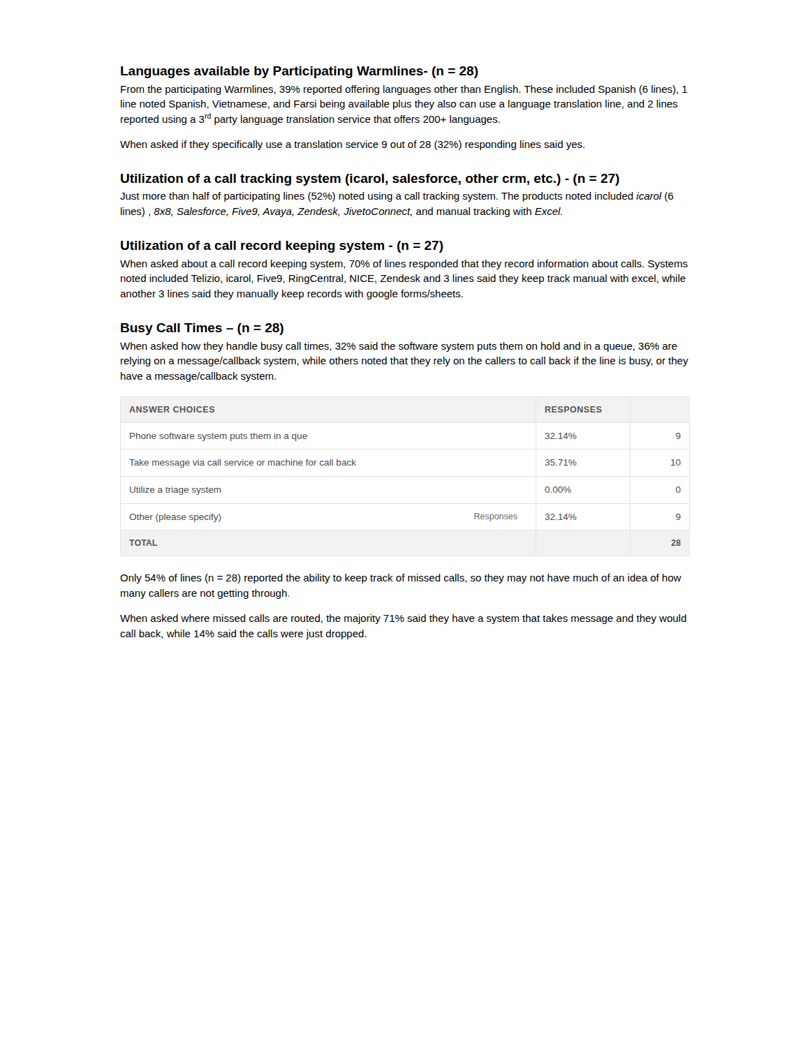Languages available by Participating Warmlines- (n = 28)
From the participating Warmlines, 39% reported offering languages other than English. These included Spanish (6 lines), 1 line noted Spanish, Vietnamese, and Farsi being available plus they also can use a language translation line, and 2 lines reported using a 3rd party language translation service that offers 200+ languages.
When asked if they specifically use a translation service 9 out of 28 (32%) responding lines said yes.
Utilization of a call tracking system (icarol, salesforce, other crm, etc.) - (n = 27)
Just more than half of participating lines (52%) noted using a call tracking system. The products noted included icarol (6 lines) , 8x8, Salesforce, Five9, Avaya, Zendesk, JivetoConnect, and manual tracking with Excel.
Utilization of a call record keeping system - (n = 27)
When asked about a call record keeping system, 70% of lines responded that they record information about calls. Systems noted included Telizio, icarol, Five9, RingCentral, NICE, Zendesk and 3 lines said they keep track manual with excel, while another 3 lines said they manually keep records with google forms/sheets.
Busy Call Times – (n = 28)
When asked how they handle busy call times, 32% said the software system puts them on hold and in a queue, 36% are relying on a message/callback system, while others noted that they rely on the callers to call back if the line is busy, or they have a message/callback system.
| Answer Choices | Responses | |
| --- | --- | --- |
| Phone software system puts them in a que | 32.14% | 9 |
| Take message via call service or machine for call back | 35.71% | 10 |
| Utilize a triage system | 0.00% | 0 |
| Other (please specify) Responses | 32.14% | 9 |
| Total | | 28 |
Only 54% of lines (n = 28) reported the ability to keep track of missed calls, so they may not have much of an idea of how many callers are not getting through.
When asked where missed calls are routed, the majority 71% said they have a system that takes message and they would call back, while 14% said the calls were just dropped.